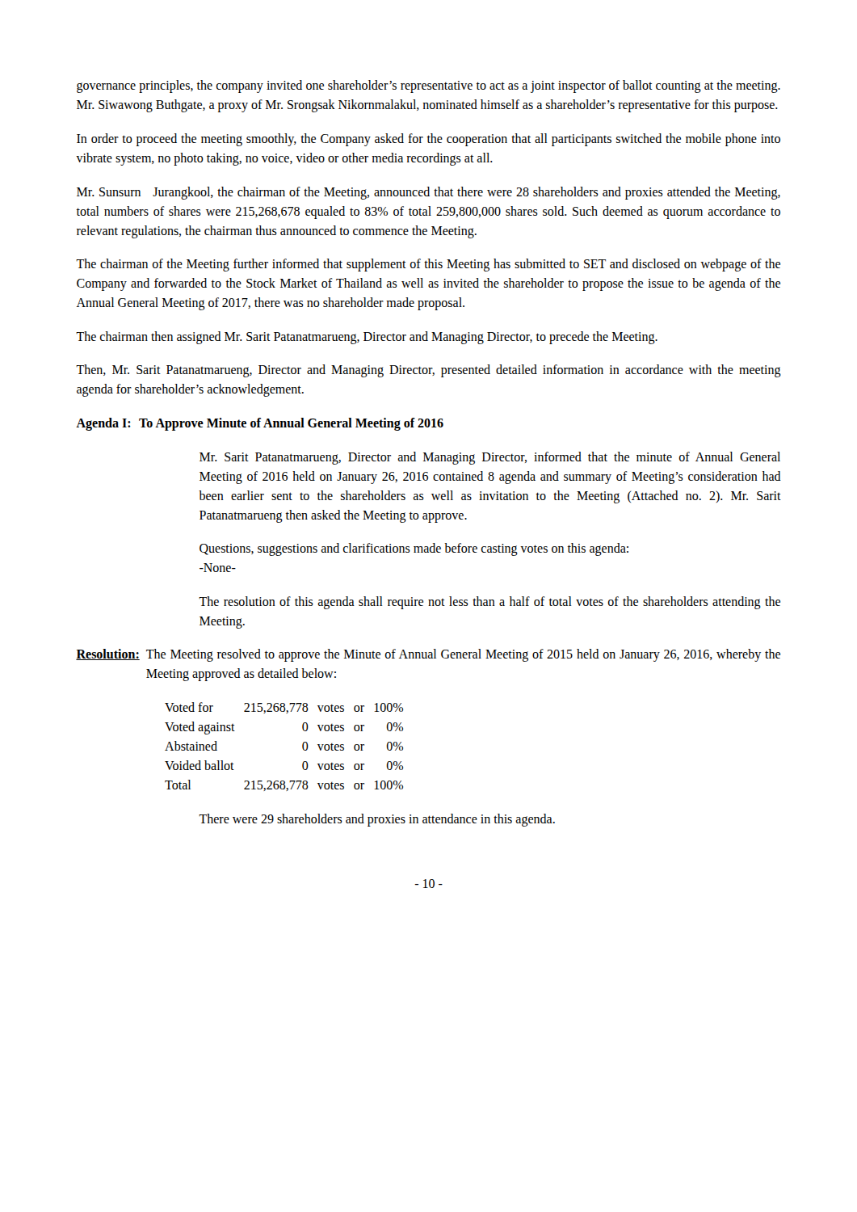governance principles, the company invited one shareholder’s representative to act as a joint inspector of ballot counting at the meeting. Mr. Siwawong Buthgate, a proxy of Mr. Srongsak Nikornmalakul, nominated himself as a shareholder’s representative for this purpose.
In order to proceed the meeting smoothly, the Company asked for the cooperation that all participants switched the mobile phone into vibrate system, no photo taking, no voice, video or other media recordings at all.
Mr. Sunsurn Jurangkool, the chairman of the Meeting, announced that there were 28 shareholders and proxies attended the Meeting, total numbers of shares were 215,268,678 equaled to 83% of total 259,800,000 shares sold. Such deemed as quorum accordance to relevant regulations, the chairman thus announced to commence the Meeting.
The chairman of the Meeting further informed that supplement of this Meeting has submitted to SET and disclosed on webpage of the Company and forwarded to the Stock Market of Thailand as well as invited the shareholder to propose the issue to be agenda of the Annual General Meeting of 2017, there was no shareholder made proposal.
The chairman then assigned Mr. Sarit Patanatmarueng, Director and Managing Director, to precede the Meeting.
Then, Mr. Sarit Patanatmarueng, Director and Managing Director, presented detailed information in accordance with the meeting agenda for shareholder’s acknowledgement.
Agenda I:
To Approve Minute of Annual General Meeting of 2016
Mr. Sarit Patanatmarueng, Director and Managing Director, informed that the minute of Annual General Meeting of 2016 held on January 26, 2016 contained 8 agenda and summary of Meeting’s consideration had been earlier sent to the shareholders as well as invitation to the Meeting (Attached no. 2). Mr. Sarit Patanatmarueng then asked the Meeting to approve.
Questions, suggestions and clarifications made before casting votes on this agenda:
-None-
The resolution of this agenda shall require not less than a half of total votes of the shareholders attending the Meeting.
Resolution:
The Meeting resolved to approve the Minute of Annual General Meeting of 2015 held on January 26, 2016, whereby the Meeting approved as detailed below:
| Voted for | 215,268,778 | votes | or | 100% |
| Voted against | 0 | votes | or | 0% |
| Abstained | 0 | votes | or | 0% |
| Voided ballot | 0 | votes | or | 0% |
| Total | 215,268,778 | votes | or | 100% |
There were 29 shareholders and proxies in attendance in this agenda.
- 10 -